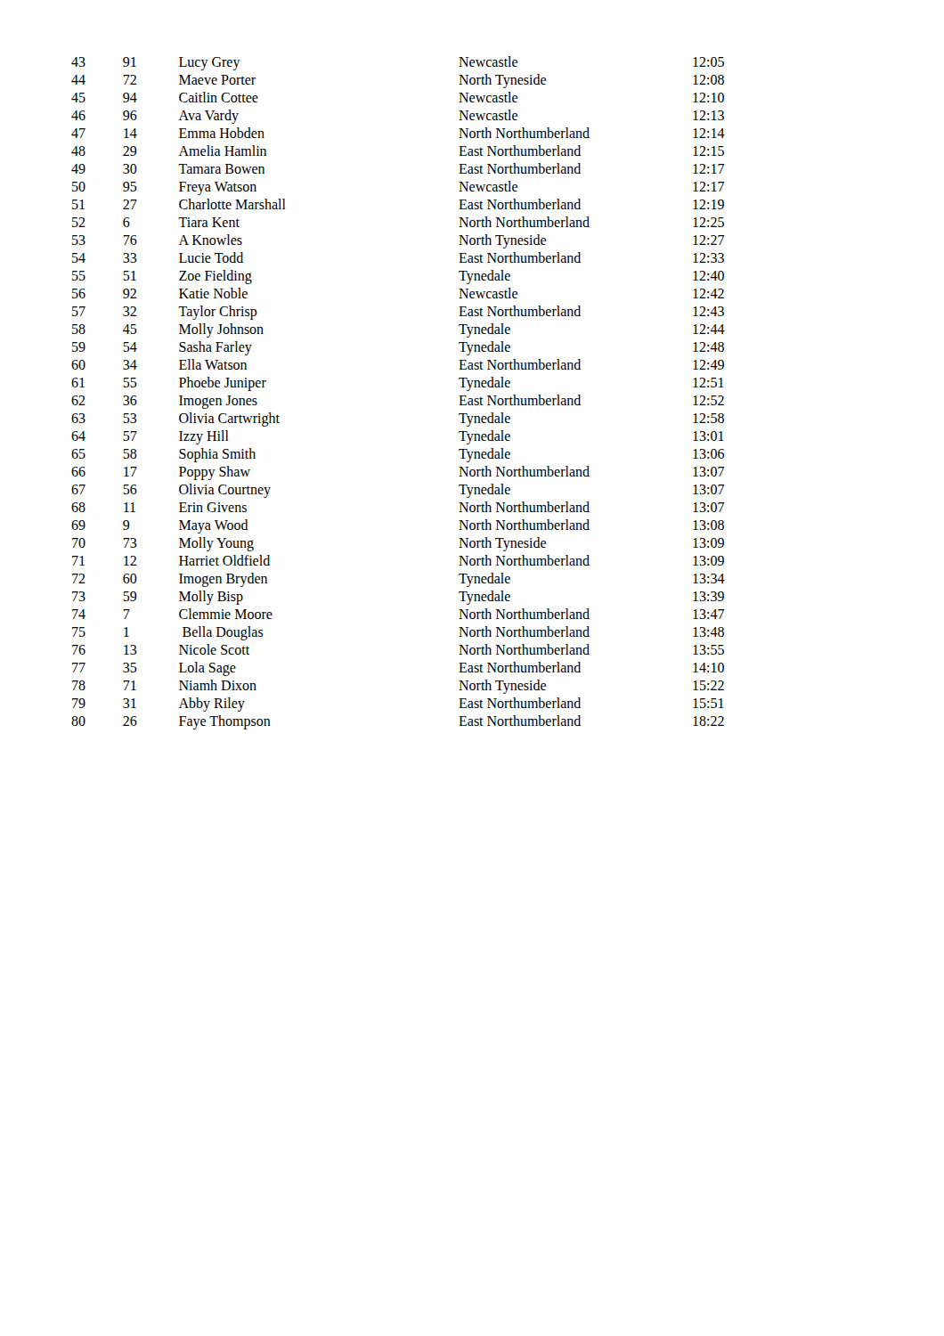| 43 | 91 | Lucy Grey | Newcastle | 12:05 |
| 44 | 72 | Maeve Porter | North Tyneside | 12:08 |
| 45 | 94 | Caitlin Cottee | Newcastle | 12:10 |
| 46 | 96 | Ava Vardy | Newcastle | 12:13 |
| 47 | 14 | Emma Hobden | North Northumberland | 12:14 |
| 48 | 29 | Amelia Hamlin | East Northumberland | 12:15 |
| 49 | 30 | Tamara Bowen | East Northumberland | 12:17 |
| 50 | 95 | Freya Watson | Newcastle | 12:17 |
| 51 | 27 | Charlotte Marshall | East Northumberland | 12:19 |
| 52 | 6 | Tiara Kent | North Northumberland | 12:25 |
| 53 | 76 | A Knowles | North Tyneside | 12:27 |
| 54 | 33 | Lucie Todd | East Northumberland | 12:33 |
| 55 | 51 | Zoe Fielding | Tynedale | 12:40 |
| 56 | 92 | Katie Noble | Newcastle | 12:42 |
| 57 | 32 | Taylor Chrisp | East Northumberland | 12:43 |
| 58 | 45 | Molly Johnson | Tynedale | 12:44 |
| 59 | 54 | Sasha Farley | Tynedale | 12:48 |
| 60 | 34 | Ella Watson | East Northumberland | 12:49 |
| 61 | 55 | Phoebe Juniper | Tynedale | 12:51 |
| 62 | 36 | Imogen Jones | East Northumberland | 12:52 |
| 63 | 53 | Olivia Cartwright | Tynedale | 12:58 |
| 64 | 57 | Izzy Hill | Tynedale | 13:01 |
| 65 | 58 | Sophia Smith | Tynedale | 13:06 |
| 66 | 17 | Poppy Shaw | North Northumberland | 13:07 |
| 67 | 56 | Olivia Courtney | Tynedale | 13:07 |
| 68 | 11 | Erin Givens | North Northumberland | 13:07 |
| 69 | 9 | Maya Wood | North Northumberland | 13:08 |
| 70 | 73 | Molly Young | North Tyneside | 13:09 |
| 71 | 12 | Harriet Oldfield | North Northumberland | 13:09 |
| 72 | 60 | Imogen Bryden | Tynedale | 13:34 |
| 73 | 59 | Molly Bisp | Tynedale | 13:39 |
| 74 | 7 | Clemmie Moore | North Northumberland | 13:47 |
| 75 | 1 | Bella Douglas | North Northumberland | 13:48 |
| 76 | 13 | Nicole Scott | North Northumberland | 13:55 |
| 77 | 35 | Lola Sage | East Northumberland | 14:10 |
| 78 | 71 | Niamh Dixon | North Tyneside | 15:22 |
| 79 | 31 | Abby Riley | East Northumberland | 15:51 |
| 80 | 26 | Faye Thompson | East Northumberland | 18:22 |